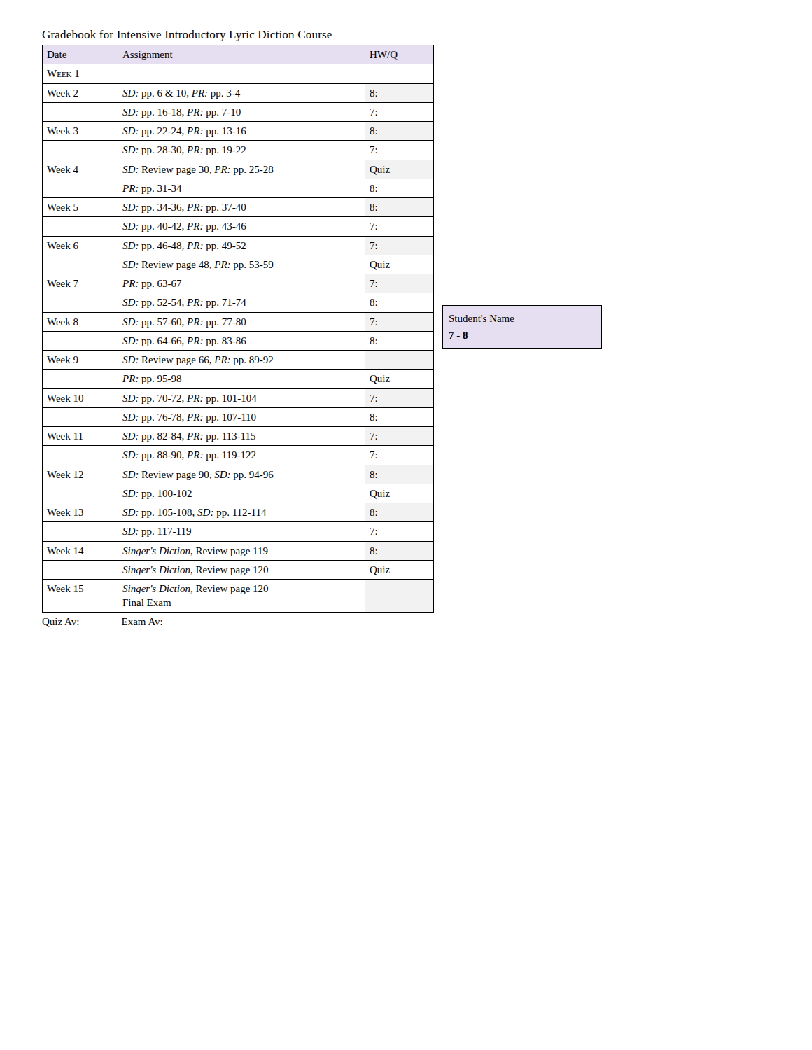Gradebook for Intensive Introductory Lyric Diction Course
| Date | Assignment | HW/Q |
| --- | --- | --- |
| Week 1 | | |
| Week 2 | SD: pp. 6 & 10, PR: pp. 3-4 | 8: |
| | SD: pp. 16-18, PR: pp. 7-10 | 7: |
| Week 3 | SD: pp. 22-24, PR: pp. 13-16 | 8: |
| | SD: pp. 28-30, PR: pp. 19-22 | 7: |
| Week 4 | SD: Review page 30, PR: pp. 25-28 | Quiz |
| | PR: pp. 31-34 | 8: |
| Week 5 | SD: pp. 34-36, PR: pp. 37-40 | 8: |
| | SD: pp. 40-42, PR: pp. 43-46 | 7: |
| Week 6 | SD: pp. 46-48, PR: pp. 49-52 | 7: |
| | SD: Review page 48, PR: pp. 53-59 | Quiz |
| Week 7 | PR: pp. 63-67 | 7: |
| | SD: pp. 52-54, PR: pp. 71-74 | 8: |
| Week 8 | SD: pp. 57-60, PR: pp. 77-80 | 7: |
| | SD: pp. 64-66, PR: pp. 83-86 | 8: |
| Week 9 | SD: Review page 66, PR: pp. 89-92 | |
| | PR: pp. 95-98 | Quiz |
| Week 10 | SD: pp. 70-72, PR: pp. 101-104 | 7: |
| | SD: pp. 76-78, PR: pp. 107-110 | 8: |
| Week 11 | SD: pp. 82-84, PR: pp. 113-115 | 7: |
| | SD: pp. 88-90, PR: pp. 119-122 | 7: |
| Week 12 | SD: Review page 90, SD: pp. 94-96 | 8: |
| | SD: pp. 100-102 | Quiz |
| Week 13 | SD: pp. 105-108, SD: pp. 112-114 | 8: |
| | SD: pp. 117-119 | 7: |
| Week 14 | Singer's Diction , Review page 119 | 8: |
| | Singer's Diction , Review page 120 | Quiz |
| Week 15 | Singer's Diction , Review page 120 Final Exam | |
Student's Name
7 - 8
Quiz Av:Exam Av: